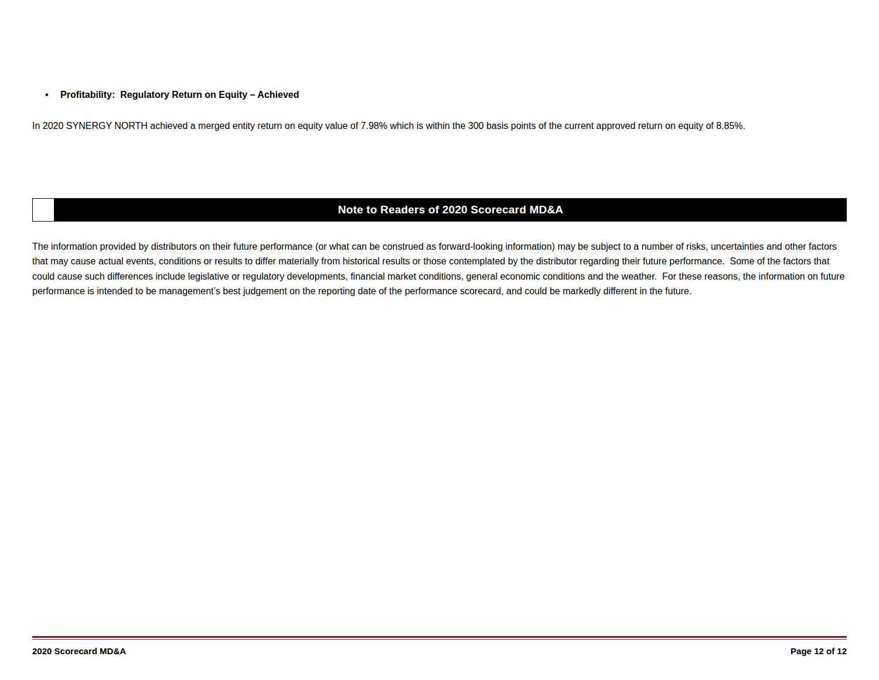Profitability: Regulatory Return on Equity – Achieved
In 2020 SYNERGY NORTH achieved a merged entity return on equity value of 7.98% which is within the 300 basis points of the current approved return on equity of 8.85%.
Note to Readers of 2020 Scorecard MD&A
The information provided by distributors on their future performance (or what can be construed as forward-looking information) may be subject to a number of risks, uncertainties and other factors that may cause actual events, conditions or results to differ materially from historical results or those contemplated by the distributor regarding their future performance. Some of the factors that could cause such differences include legislative or regulatory developments, financial market conditions, general economic conditions and the weather. For these reasons, the information on future performance is intended to be management’s best judgement on the reporting date of the performance scorecard, and could be markedly different in the future.
2020 Scorecard MD&A Page 12 of 12